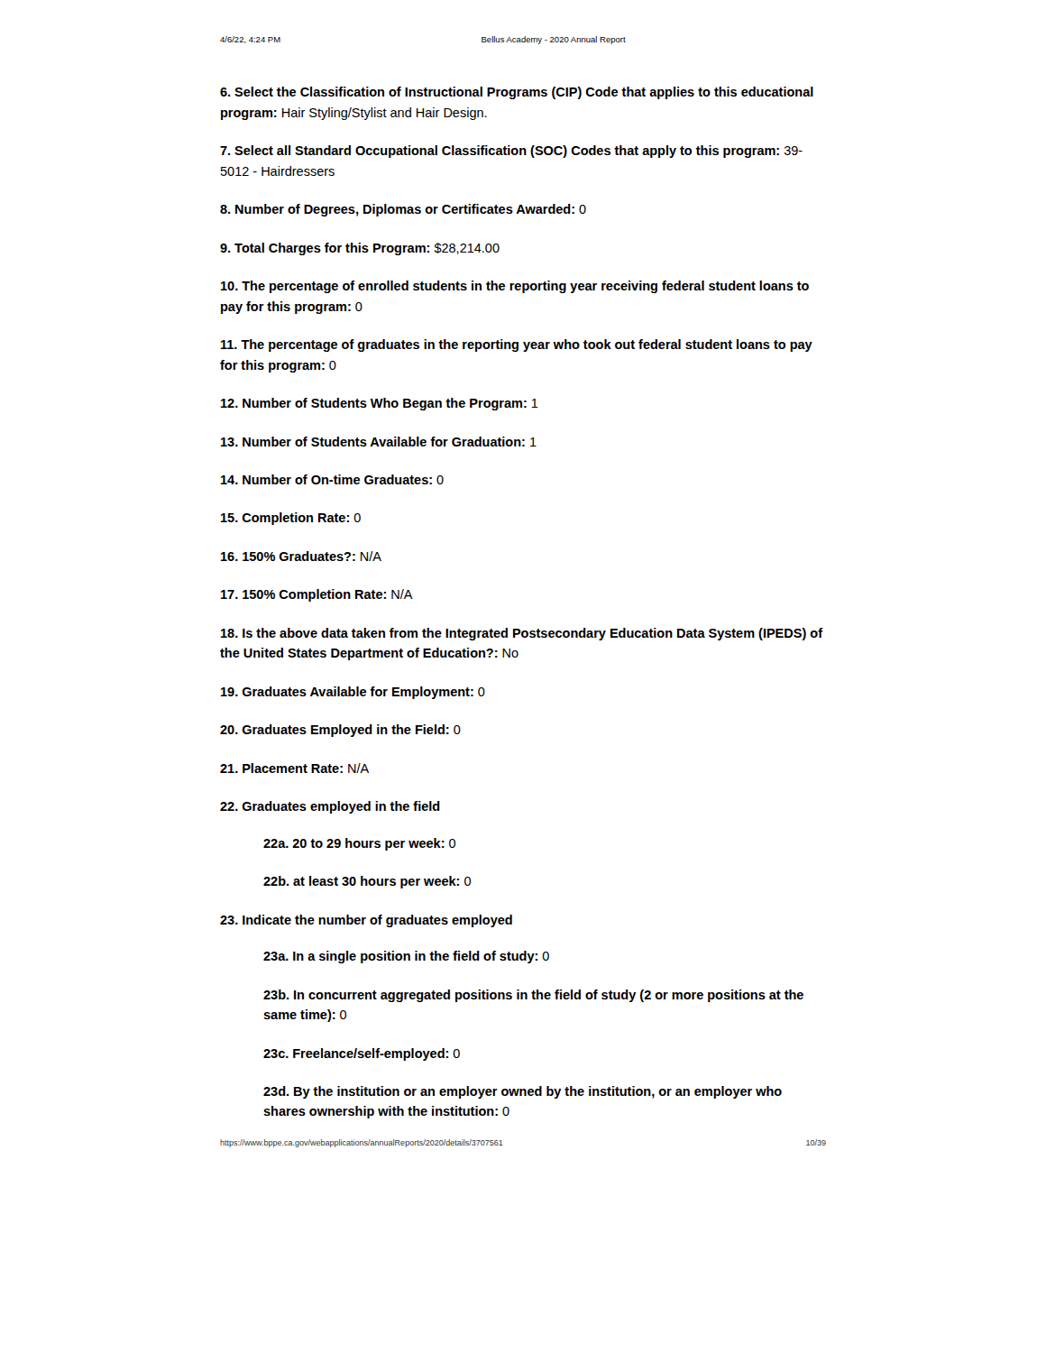4/6/22, 4:24 PM
Bellus Academy - 2020 Annual Report
6. Select the Classification of Instructional Programs (CIP) Code that applies to this educational program: Hair Styling/Stylist and Hair Design.
7. Select all Standard Occupational Classification (SOC) Codes that apply to this program: 39-5012 - Hairdressers
8. Number of Degrees, Diplomas or Certificates Awarded: 0
9. Total Charges for this Program: $28,214.00
10. The percentage of enrolled students in the reporting year receiving federal student loans to pay for this program: 0
11. The percentage of graduates in the reporting year who took out federal student loans to pay for this program: 0
12. Number of Students Who Began the Program: 1
13. Number of Students Available for Graduation: 1
14. Number of On-time Graduates: 0
15. Completion Rate: 0
16. 150% Graduates?: N/A
17. 150% Completion Rate: N/A
18. Is the above data taken from the Integrated Postsecondary Education Data System (IPEDS) of the United States Department of Education?: No
19. Graduates Available for Employment: 0
20. Graduates Employed in the Field: 0
21. Placement Rate: N/A
22. Graduates employed in the field
22a. 20 to 29 hours per week: 0
22b. at least 30 hours per week: 0
23. Indicate the number of graduates employed
23a. In a single position in the field of study: 0
23b. In concurrent aggregated positions in the field of study (2 or more positions at the same time): 0
23c. Freelance/self-employed: 0
23d. By the institution or an employer owned by the institution, or an employer who shares ownership with the institution: 0
https://www.bppe.ca.gov/webapplications/annualReports/2020/details/3707561 10/39